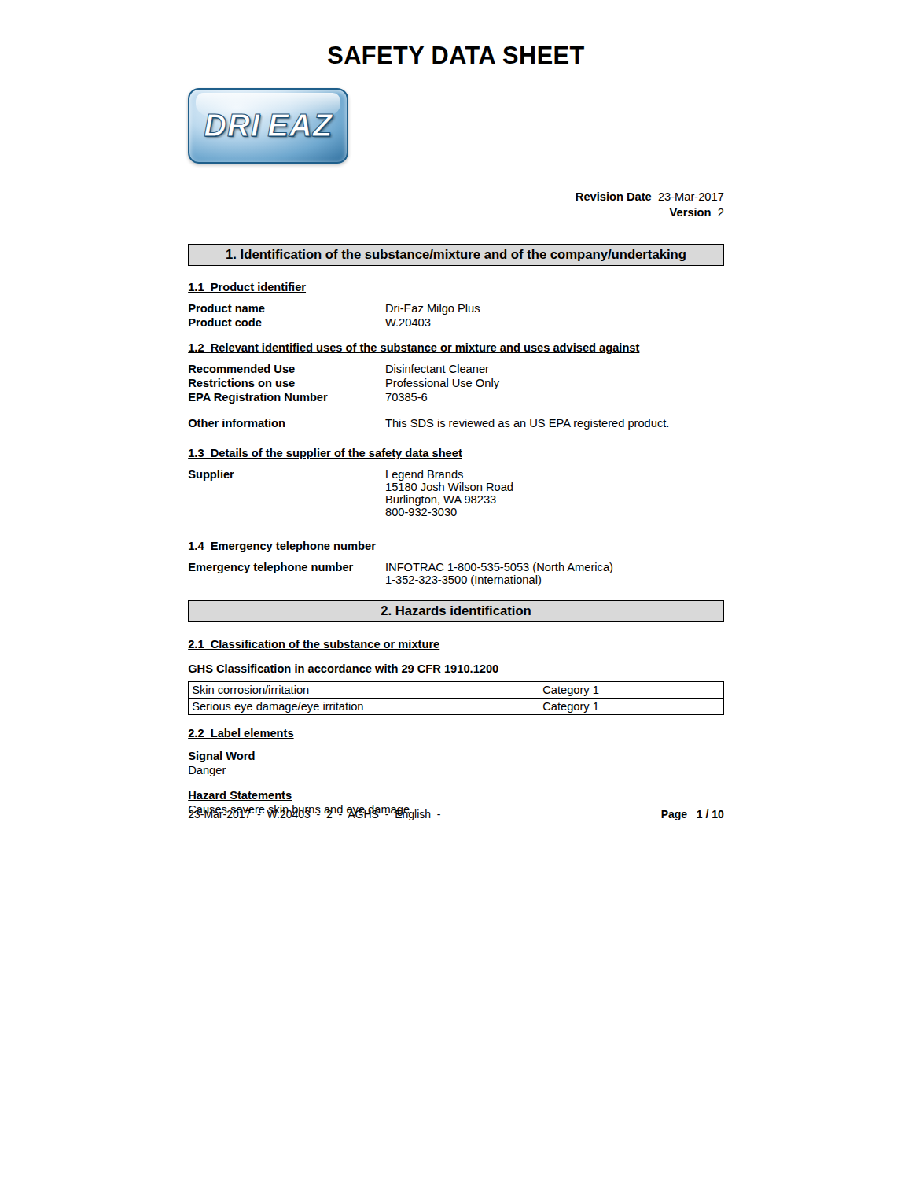SAFETY DATA SHEET
DRI EAZ
Revision Date 23-Mar-2017
Version 2
1. Identification of the substance/mixture and of the company/undertaking
1.1 Product identifier
| Product name | Dri-Eaz Milgo Plus |
| Product code | W.20403 |
1.2 Relevant identified uses of the substance or mixture and uses advised against
| Recommended Use | Disinfectant Cleaner |
| Restrictions on use | Professional Use Only |
| EPA Registration Number | 70385-6 |
| Other information | This SDS is reviewed as an US EPA registered product. |
1.3 Details of the supplier of the safety data sheet
| Supplier | Legend Brands 15180 Josh Wilson Road Burlington, WA 98233 800-932-3030 |
1.4 Emergency telephone number
| Emergency telephone number | INFOTRAC 1-800-535-5053 (North America) 1-352-323-3500 (International) |
2. Hazards identification
2.1 Classification of the substance or mixture
GHS Classification in accordance with 29 CFR 1910.1200
| Skin corrosion/irritation | Category 1 |
| Serious eye damage/eye irritation | Category 1 |
2.2 Label elements
Signal Word
Danger
Hazard Statements
Causes severe skin burns and eye damage
23-Mar-2017 - W.20403 - 2 - AGHS - English -
Page 1 / 10